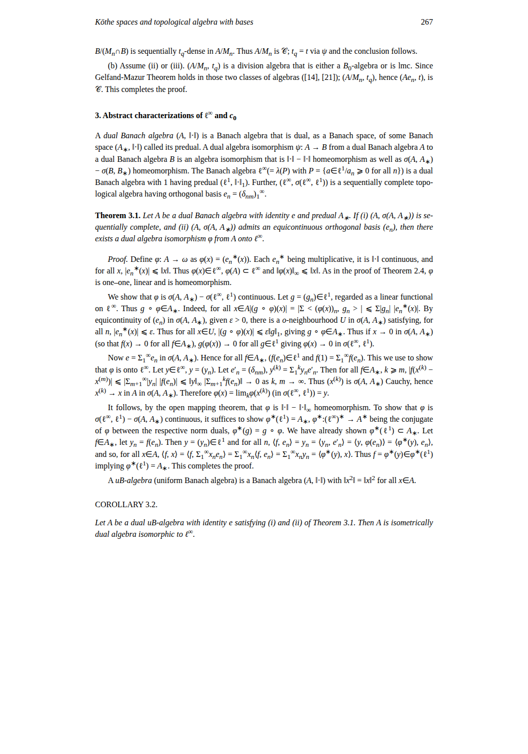Köthe spaces and topological algebra with bases 267
B/(Mn∩B) is sequentially tq-dense in A/Mn. Thus A/Mn is 𝒞; tq = t via ψ and the conclusion follows.
(b) Assume (ii) or (iii). (A/Mn, tq) is a division algebra that is either a B0-algebra or is lmc. Since Gelfand-Mazur Theorem holds in those two classes of algebras ([14], [21]); (A/Mn, tq), hence (Aen, t), is 𝒞. This completes the proof.
3. Abstract characterizations of ℓ∞ and c0
A dual Banach algebra (A, ‖·‖) is a Banach algebra that is dual, as a Banach space, of some Banach space (A∗, ‖·‖) called its predual. A dual algebra isomorphism ψ: A → B from a dual Banach algebra A to a dual Banach algebra B is an algebra isomorphism that is ‖·‖ − ‖·‖ homeomorphism as well as σ(A, A∗) − σ(B, B∗) homeomorphism. The Banach algebra ℓ∞(= λ(P) with P = {a∈ℓ1/an ⩾ 0 for all n}) is a dual Banach algebra with 1 having predual (ℓ1, ‖·‖1). Further, (ℓ∞, σ(ℓ∞, ℓ1)) is a sequentially complete topological algebra having orthogonal basis en = (δnm)1∞.
Theorem 3.1. Let A be a dual Banach algebra with identity e and predual A∗. If (i) (A, σ(A, A∗)) is sequentially complete, and (ii) (A, σ(A, A∗)) admits an equicontinuous orthogonal basis (en), then there exists a dual algebra isomorphism φ from A onto ℓ∞.
Proof. Define φ: A → ω as φ(x) = (en∗(x)). Each en∗ being multiplicative, it is ‖·‖ continuous, and for all x, |en∗(x)| ⩽ ‖x‖. Thus φ(x)∈ℓ∞, φ(A) ⊂ ℓ∞ and ‖φ(x)‖∞ ⩽ ‖x‖. As in the proof of Theorem 2.4, φ is one–one, linear and is homeomorphism.
We show that φ is σ(A, A∗) − σ(ℓ∞, ℓ1) continuous. Let g = (gn)∈ℓ1, regarded as a linear functional on ℓ∞. Thus g ∘ φ∈A∗. Indeed, for all x∈A|(g ∘ φ)(x)| = |Σ < (φ(x))n, gn > | ⩽ Σ|gn| |en∗(x)|. By equicontinuity of (en) in σ(A, A∗), given ε > 0, there is a o-neighbourhood U in σ(A, A∗) satisfying, for all n, |en∗(x)| ⩽ ε. Thus for all x∈U, |(g ∘ φ)(x)| ⩽ ε‖g‖1, giving g ∘ φ∈A∗. Thus if x → 0 in σ(A, A∗) (so that f(x) → 0 for all f∈A∗), g(φ(x)) → 0 for all g∈ℓ1 giving φ(x) → 0 in σ(ℓ∞, ℓ1).
Now e = Σ1∞en in σ(A, A∗). Hence for all f∈A∗, (f(en)∈ℓ1 and f(1) = Σ1∞f(en). This we use to show that φ is onto ℓ∞. Let y∈ℓ∞, y = (yn). Let e′n = (δnm), y(k) = Σ1kyne′n. Then for all f∈A∗, k ⩾ m, |f(x(k) − x(m))| ⩽ |Σm+1∞|yn| |f(en)| ⩽ ‖y‖∞ |Σm+1kf(en)‖ → 0 as k, m → ∞. Thus (x(k)) is σ(A, A∗) Cauchy, hence x(k) → x in A in σ(A, A∗). Therefore φ(x) = limkφ(x(k)) (in σ(ℓ∞, ℓ1)) = y.
It follows, by the open mapping theorem, that φ is ‖·‖ − ‖·‖∞ homeomorphism. To show that φ is σ(ℓ∞, ℓ1) − σ(A, A∗) continuous, it suffices to show φ∗(ℓ1) = A∗, φ∗:(ℓ∞)∗ → A∗ being the conjugate of φ between the respective norm duals, φ∗(g) = g ∘ φ. We have already shown φ∗(ℓ1) ⊂ A∗. Let f∈A∗, let yn = f(en). Then y = (yn)∈ℓ1 and for all n, ⟨f, en⟩ = yn = ⟨yn, e′n⟩ = ⟨y, φ(en)⟩ = ⟨φ∗(y), en⟩, and so, for all x∈A, ⟨f, x⟩ = ⟨f, Σ1∞xnen⟩ = Σ1∞xn⟨f, en⟩ = Σ1∞xnyn = ⟨φ∗(y), x⟩. Thus f = φ∗(y)∈φ∗(ℓ1) implying φ∗(ℓ1) = A∗. This completes the proof.
A uB-algebra (uniform Banach algebra) is a Banach algebra (A, ‖·‖) with ‖x2‖ = ‖x‖2 for all x∈A.
COROLLARY 3.2.
Let A be a dual uB-algebra with identity e satisfying (i) and (ii) of Theorem 3.1. Then A is isometrically dual algebra isomorphic to ℓ∞.